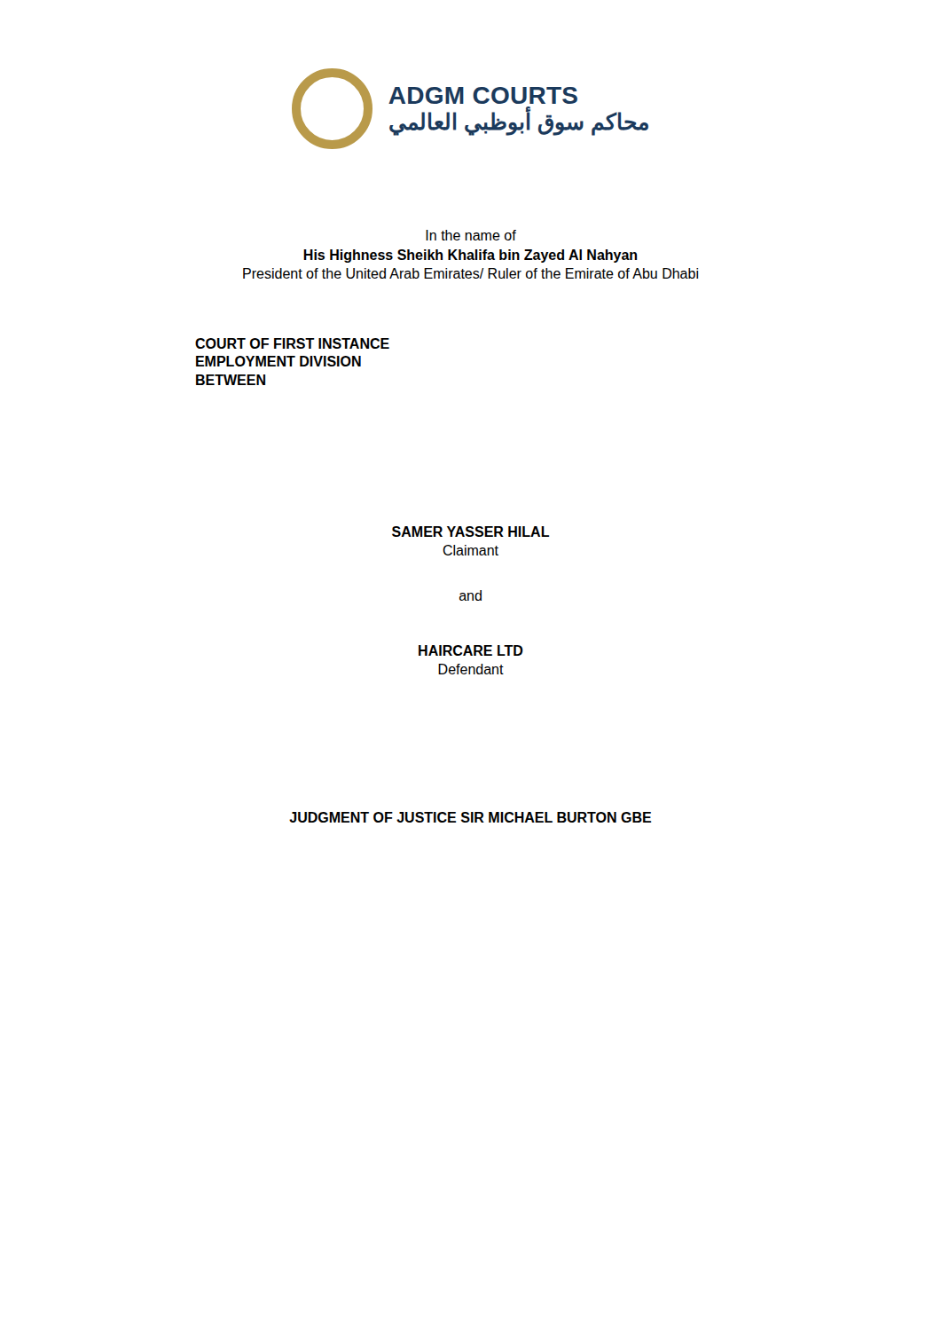ADGM COURTS
محاكم سوق أبوظبي العالمي
In the name of
His Highness Sheikh Khalifa bin Zayed Al Nahyan
President of the United Arab Emirates/ Ruler of the Emirate of Abu Dhabi
COURT OF FIRST INSTANCE
EMPLOYMENT DIVISION
BETWEEN
Samer Yasser Hilal
Claimant
and
Haircare Ltd
Defendant
JUDGMENT OF JUSTICE SIR MICHAEL BURTON GBE